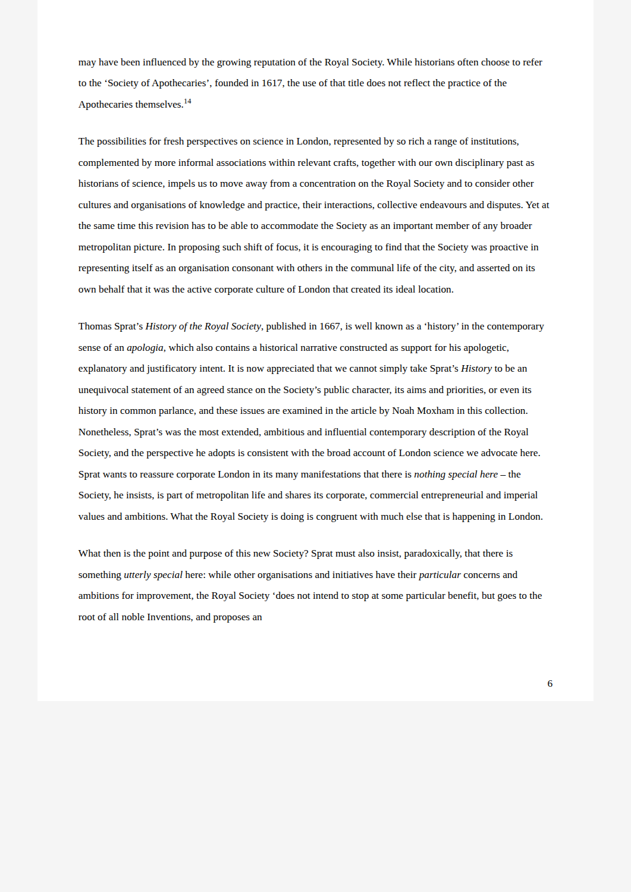may have been influenced by the growing reputation of the Royal Society. While historians often choose to refer to the ‘Society of Apothecaries’, founded in 1617, the use of that title does not reflect the practice of the Apothecaries themselves.14
The possibilities for fresh perspectives on science in London, represented by so rich a range of institutions, complemented by more informal associations within relevant crafts, together with our own disciplinary past as historians of science, impels us to move away from a concentration on the Royal Society and to consider other cultures and organisations of knowledge and practice, their interactions, collective endeavours and disputes. Yet at the same time this revision has to be able to accommodate the Society as an important member of any broader metropolitan picture. In proposing such shift of focus, it is encouraging to find that the Society was proactive in representing itself as an organisation consonant with others in the communal life of the city, and asserted on its own behalf that it was the active corporate culture of London that created its ideal location.
Thomas Sprat’s History of the Royal Society, published in 1667, is well known as a ‘history’ in the contemporary sense of an apologia, which also contains a historical narrative constructed as support for his apologetic, explanatory and justificatory intent. It is now appreciated that we cannot simply take Sprat’s History to be an unequivocal statement of an agreed stance on the Society’s public character, its aims and priorities, or even its history in common parlance, and these issues are examined in the article by Noah Moxham in this collection. Nonetheless, Sprat’s was the most extended, ambitious and influential contemporary description of the Royal Society, and the perspective he adopts is consistent with the broad account of London science we advocate here. Sprat wants to reassure corporate London in its many manifestations that there is nothing special here – the Society, he insists, is part of metropolitan life and shares its corporate, commercial entrepreneurial and imperial values and ambitions. What the Royal Society is doing is congruent with much else that is happening in London.
What then is the point and purpose of this new Society? Sprat must also insist, paradoxically, that there is something utterly special here: while other organisations and initiatives have their particular concerns and ambitions for improvement, the Royal Society ‘does not intend to stop at some particular benefit, but goes to the root of all noble Inventions, and proposes an
6